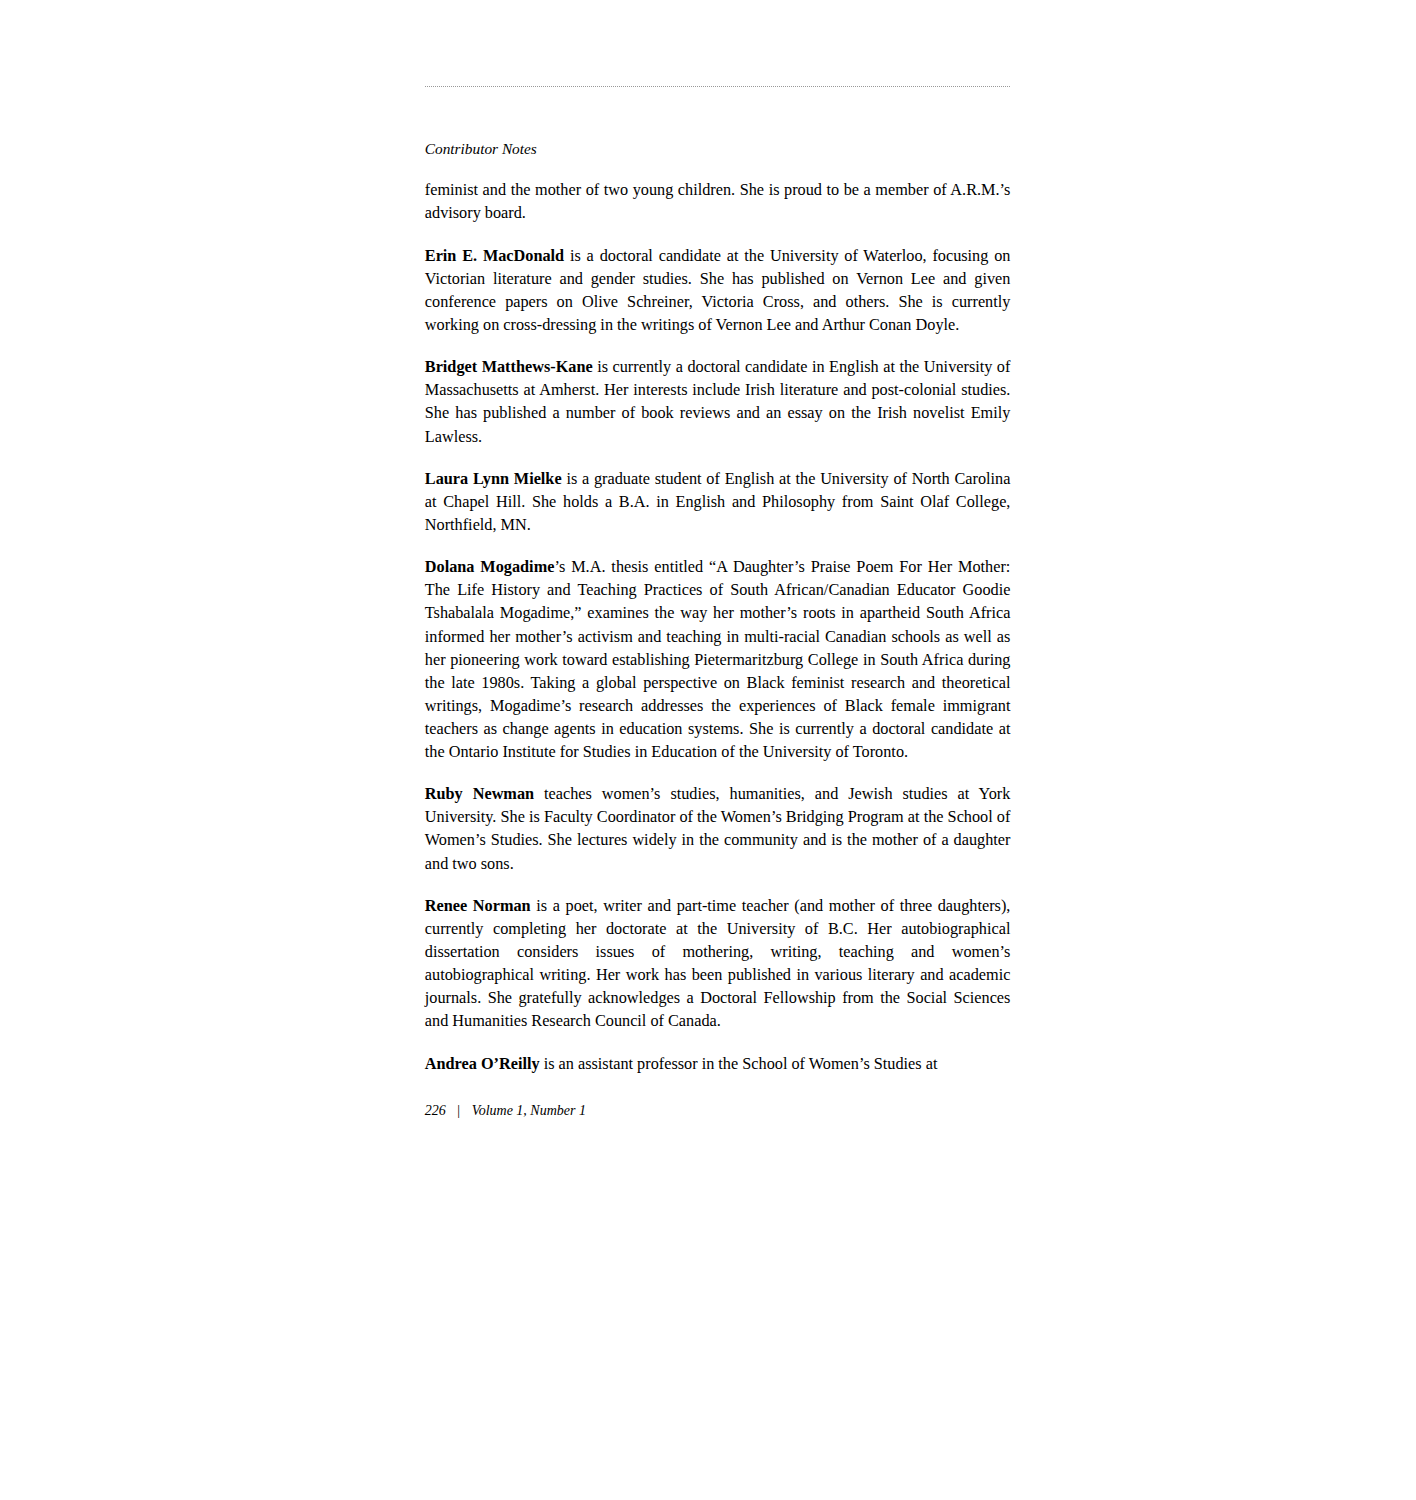Contributor Notes
feminist and the mother of two young children. She is proud to be a member of A.R.M.’s advisory board.
Erin E. MacDonald is a doctoral candidate at the University of Waterloo, focusing on Victorian literature and gender studies. She has published on Vernon Lee and given conference papers on Olive Schreiner, Victoria Cross, and others. She is currently working on cross-dressing in the writings of Vernon Lee and Arthur Conan Doyle.
Bridget Matthews-Kane is currently a doctoral candidate in English at the University of Massachusetts at Amherst. Her interests include Irish literature and post-colonial studies. She has published a number of book reviews and an essay on the Irish novelist Emily Lawless.
Laura Lynn Mielke is a graduate student of English at the University of North Carolina at Chapel Hill. She holds a B.A. in English and Philosophy from Saint Olaf College, Northfield, MN.
Dolana Mogadime’s M.A. thesis entitled “A Daughter’s Praise Poem For Her Mother: The Life History and Teaching Practices of South African/Canadian Educator Goodie Tshabalala Mogadime,” examines the way her mother’s roots in apartheid South Africa informed her mother’s activism and teaching in multi-racial Canadian schools as well as her pioneering work toward establishing Pietermaritzburg College in South Africa during the late 1980s. Taking a global perspective on Black feminist research and theoretical writings, Mogadime’s research addresses the experiences of Black female immigrant teachers as change agents in education systems. She is currently a doctoral candidate at the Ontario Institute for Studies in Education of the University of Toronto.
Ruby Newman teaches women’s studies, humanities, and Jewish studies at York University. She is Faculty Coordinator of the Women’s Bridging Program at the School of Women’s Studies. She lectures widely in the community and is the mother of a daughter and two sons.
Renee Norman is a poet, writer and part-time teacher (and mother of three daughters), currently completing her doctorate at the University of B.C. Her autobiographical dissertation considers issues of mothering, writing, teaching and women’s autobiographical writing. Her work has been published in various literary and academic journals. She gratefully acknowledges a Doctoral Fellowship from the Social Sciences and Humanities Research Council of Canada.
Andrea O’Reilly is an assistant professor in the School of Women’s Studies at
226|Volume 1, Number 1